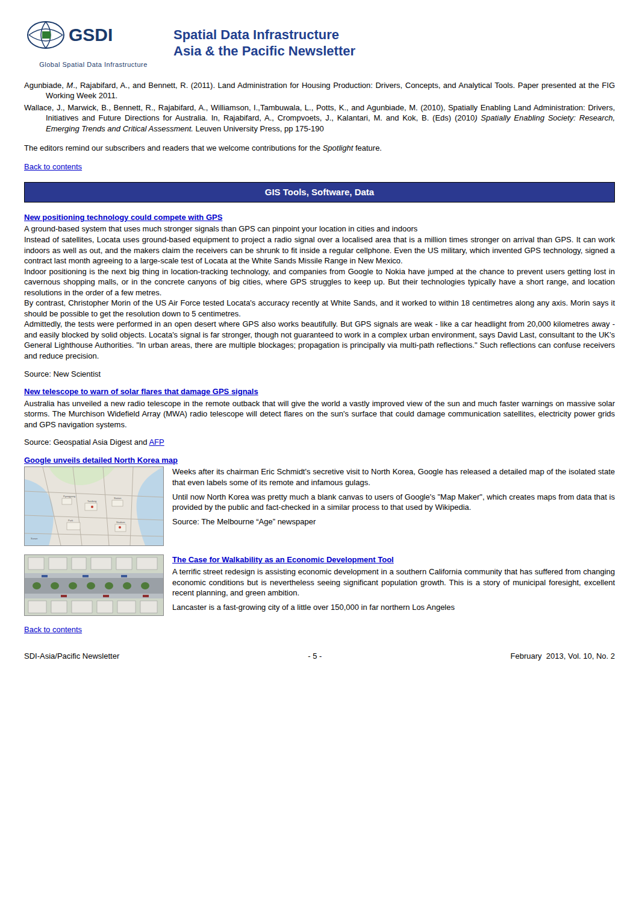GSDI
Global Spatial Data Infrastructure
Spatial Data Infrastructure
Asia & the Pacific Newsletter
Agunbiade, M., Rajabifard, A., and Bennett, R. (2011). Land Administration for Housing Production: Drivers, Concepts, and Analytical Tools. Paper presented at the FIG Working Week 2011.
Wallace, J., Marwick, B., Bennett, R., Rajabifard, A., Williamson, I.,Tambuwala, L., Potts, K., and Agunbiade, M. (2010), Spatially Enabling Land Administration: Drivers, Initiatives and Future Directions for Australia. In, Rajabifard, A., Crompvoets, J., Kalantari, M. and Kok, B. (Eds) (2010) Spatially Enabling Society: Research, Emerging Trends and Critical Assessment. Leuven University Press, pp 175-190
The editors remind our subscribers and readers that we welcome contributions for the Spotlight feature.
Back to contents
GIS Tools, Software, Data
New positioning technology could compete with GPS
A ground-based system that uses much stronger signals than GPS can pinpoint your location in cities and indoors
Instead of satellites, Locata uses ground-based equipment to project a radio signal over a localised area that is a million times stronger on arrival than GPS. It can work indoors as well as out, and the makers claim the receivers can be shrunk to fit inside a regular cellphone. Even the US military, which invented GPS technology, signed a contract last month agreeing to a large-scale test of Locata at the White Sands Missile Range in New Mexico.
Indoor positioning is the next big thing in location-tracking technology, and companies from Google to Nokia have jumped at the chance to prevent users getting lost in cavernous shopping malls, or in the concrete canyons of big cities, where GPS struggles to keep up. But their technologies typically have a short range, and location resolutions in the order of a few metres.
By contrast, Christopher Morin of the US Air Force tested Locata's accuracy recently at White Sands, and it worked to within 18 centimetres along any axis. Morin says it should be possible to get the resolution down to 5 centimetres.
Admittedly, the tests were performed in an open desert where GPS also works beautifully. But GPS signals are weak - like a car headlight from 20,000 kilometres away - and easily blocked by solid objects. Locata's signal is far stronger, though not guaranteed to work in a complex urban environment, says David Last, consultant to the UK's General Lighthouse Authorities. "In urban areas, there are multiple blockages; propagation is principally via multi-path reflections." Such reflections can confuse receivers and reduce precision.
Source: New Scientist
New telescope to warn of solar flares that damage GPS signals
Australia has unveiled a new radio telescope in the remote outback that will give the world a vastly improved view of the sun and much faster warnings on massive solar storms. The Murchison Widefield Array (MWA) radio telescope will detect flares on the sun's surface that could damage communication satellites, electricity power grids and GPS navigation systems.
Source: Geospatial Asia Digest and AFP
Google unveils detailed North Korea map
Pyongyang Taedong Station Park Stadium Sunan
Weeks after its chairman Eric Schmidt's secretive visit to North Korea, Google has released a detailed map of the isolated state that even labels some of its remote and infamous gulags.
Until now North Korea was pretty much a blank canvas to users of Google's "Map Maker", which creates maps from data that is provided by the public and fact-checked in a similar process to that used by Wikipedia.
Source: The Melbourne “Age” newspaper
The Case for Walkability as an Economic Development Tool
A terrific street redesign is assisting economic development in a southern California community that has suffered from changing economic conditions but is nevertheless seeing significant population growth. This is a story of municipal foresight, excellent recent planning, and green ambition.
Lancaster is a fast-growing city of a little over 150,000 in far northern Los Angeles
Back to contents
SDI-Asia/Pacific Newsletter
- 5 -
February 2013, Vol. 10, No. 2